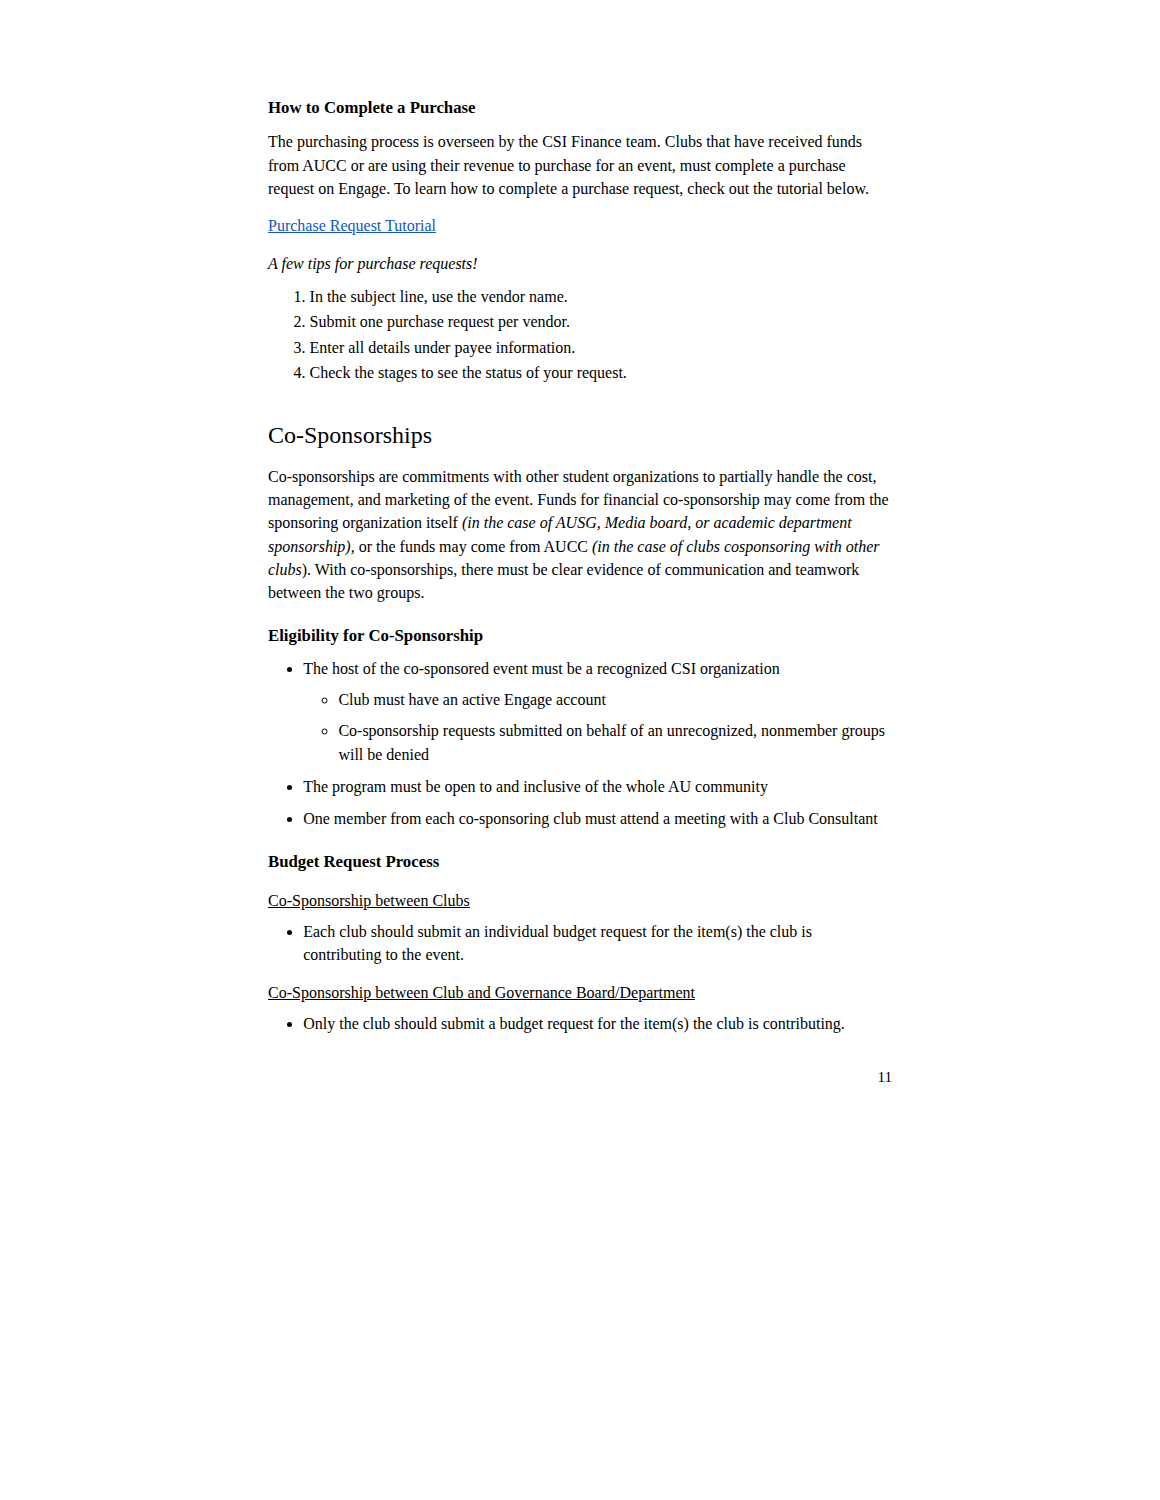How to Complete a Purchase
The purchasing process is overseen by the CSI Finance team. Clubs that have received funds from AUCC or are using their revenue to purchase for an event, must complete a purchase request on Engage. To learn how to complete a purchase request, check out the tutorial below.
Purchase Request Tutorial
A few tips for purchase requests!
In the subject line, use the vendor name.
Submit one purchase request per vendor.
Enter all details under payee information.
Check the stages to see the status of your request.
Co-Sponsorships
Co-sponsorships are commitments with other student organizations to partially handle the cost, management, and marketing of the event. Funds for financial co-sponsorship may come from the sponsoring organization itself (in the case of AUSG, Media board, or academic department sponsorship), or the funds may come from AUCC (in the case of clubs cosponsoring with other clubs). With co-sponsorships, there must be clear evidence of communication and teamwork between the two groups.
Eligibility for Co-Sponsorship
The host of the co-sponsored event must be a recognized CSI organization
Club must have an active Engage account
Co-sponsorship requests submitted on behalf of an unrecognized, nonmember groups will be denied
The program must be open to and inclusive of the whole AU community
One member from each co-sponsoring club must attend a meeting with a Club Consultant
Budget Request Process
Co-Sponsorship between Clubs
Each club should submit an individual budget request for the item(s) the club is contributing to the event.
Co-Sponsorship between Club and Governance Board/Department
Only the club should submit a budget request for the item(s) the club is contributing.
11